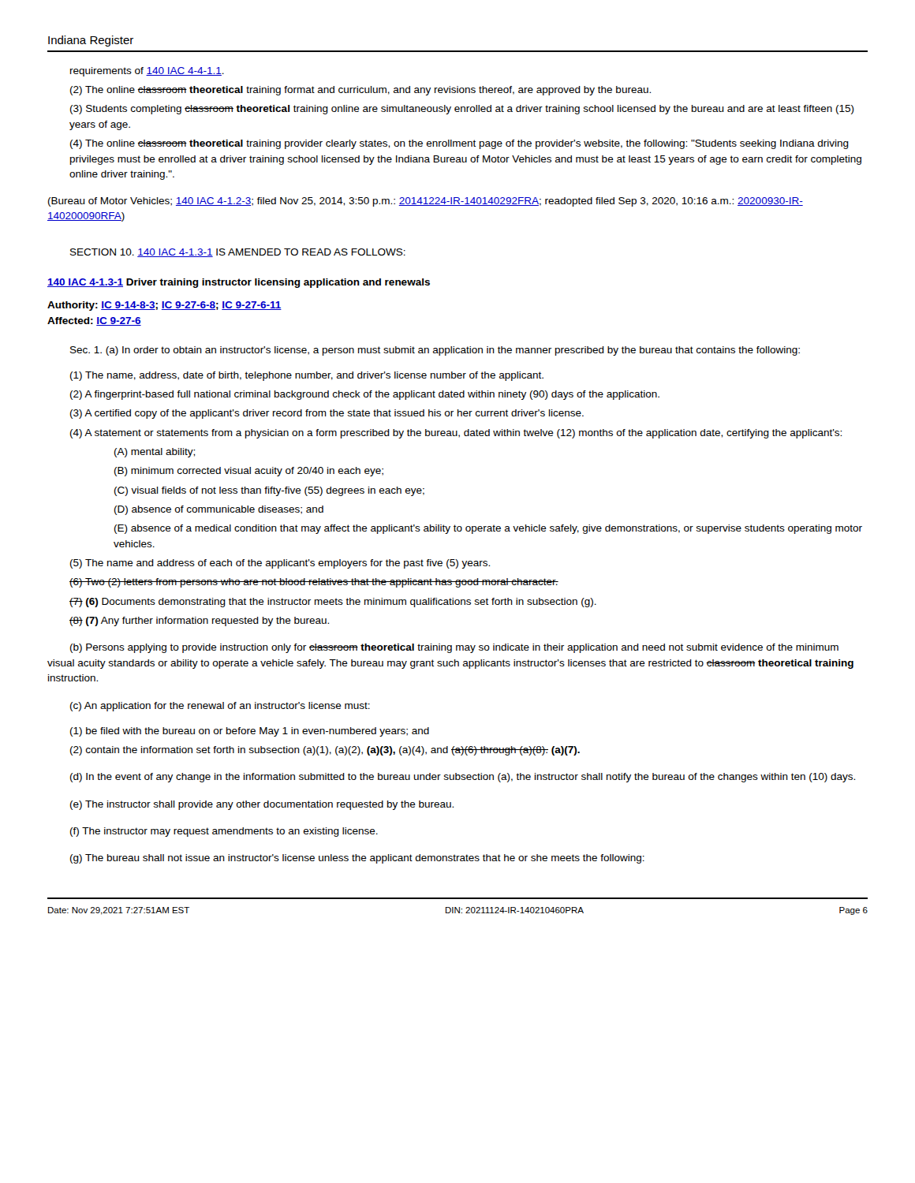Indiana Register
requirements of 140 IAC 4-4-1.1.
(2) The online classroom theoretical training format and curriculum, and any revisions thereof, are approved by the bureau.
(3) Students completing classroom theoretical training online are simultaneously enrolled at a driver training school licensed by the bureau and are at least fifteen (15) years of age.
(4) The online classroom theoretical training provider clearly states, on the enrollment page of the provider's website, the following: "Students seeking Indiana driving privileges must be enrolled at a driver training school licensed by the Indiana Bureau of Motor Vehicles and must be at least 15 years of age to earn credit for completing online driver training.".
(Bureau of Motor Vehicles; 140 IAC 4-1.2-3; filed Nov 25, 2014, 3:50 p.m.: 20141224-IR-140140292FRA; readopted filed Sep 3, 2020, 10:16 a.m.: 20200930-IR-140200090RFA)
SECTION 10. 140 IAC 4-1.3-1 IS AMENDED TO READ AS FOLLOWS:
140 IAC 4-1.3-1 Driver training instructor licensing application and renewals
Authority: IC 9-14-8-3; IC 9-27-6-8; IC 9-27-6-11
Affected: IC 9-27-6
Sec. 1. (a) In order to obtain an instructor's license, a person must submit an application in the manner prescribed by the bureau that contains the following:
(1) The name, address, date of birth, telephone number, and driver's license number of the applicant.
(2) A fingerprint-based full national criminal background check of the applicant dated within ninety (90) days of the application.
(3) A certified copy of the applicant's driver record from the state that issued his or her current driver's license.
(4) A statement or statements from a physician on a form prescribed by the bureau, dated within twelve (12) months of the application date, certifying the applicant's:
(A) mental ability;
(B) minimum corrected visual acuity of 20/40 in each eye;
(C) visual fields of not less than fifty-five (55) degrees in each eye;
(D) absence of communicable diseases; and
(E) absence of a medical condition that may affect the applicant's ability to operate a vehicle safely, give demonstrations, or supervise students operating motor vehicles.
(5) The name and address of each of the applicant's employers for the past five (5) years.
(6) Two (2) letters from persons who are not blood relatives that the applicant has good moral character.
(7) (6) Documents demonstrating that the instructor meets the minimum qualifications set forth in subsection (g).
(8) (7) Any further information requested by the bureau.
(b) Persons applying to provide instruction only for classroom theoretical training may so indicate in their application and need not submit evidence of the minimum visual acuity standards or ability to operate a vehicle safely. The bureau may grant such applicants instructor's licenses that are restricted to classroom theoretical training instruction.
(c) An application for the renewal of an instructor's license must:
(1) be filed with the bureau on or before May 1 in even-numbered years; and
(2) contain the information set forth in subsection (a)(1), (a)(2), (a)(3), (a)(4), and (a)(6) through (a)(8). (a)(7).
(d) In the event of any change in the information submitted to the bureau under subsection (a), the instructor shall notify the bureau of the changes within ten (10) days.
(e) The instructor shall provide any other documentation requested by the bureau.
(f) The instructor may request amendments to an existing license.
(g) The bureau shall not issue an instructor's license unless the applicant demonstrates that he or she meets the following:
Date: Nov 29,2021 7:27:51AM EST DIN: 20211124-IR-140210460PRA Page 6